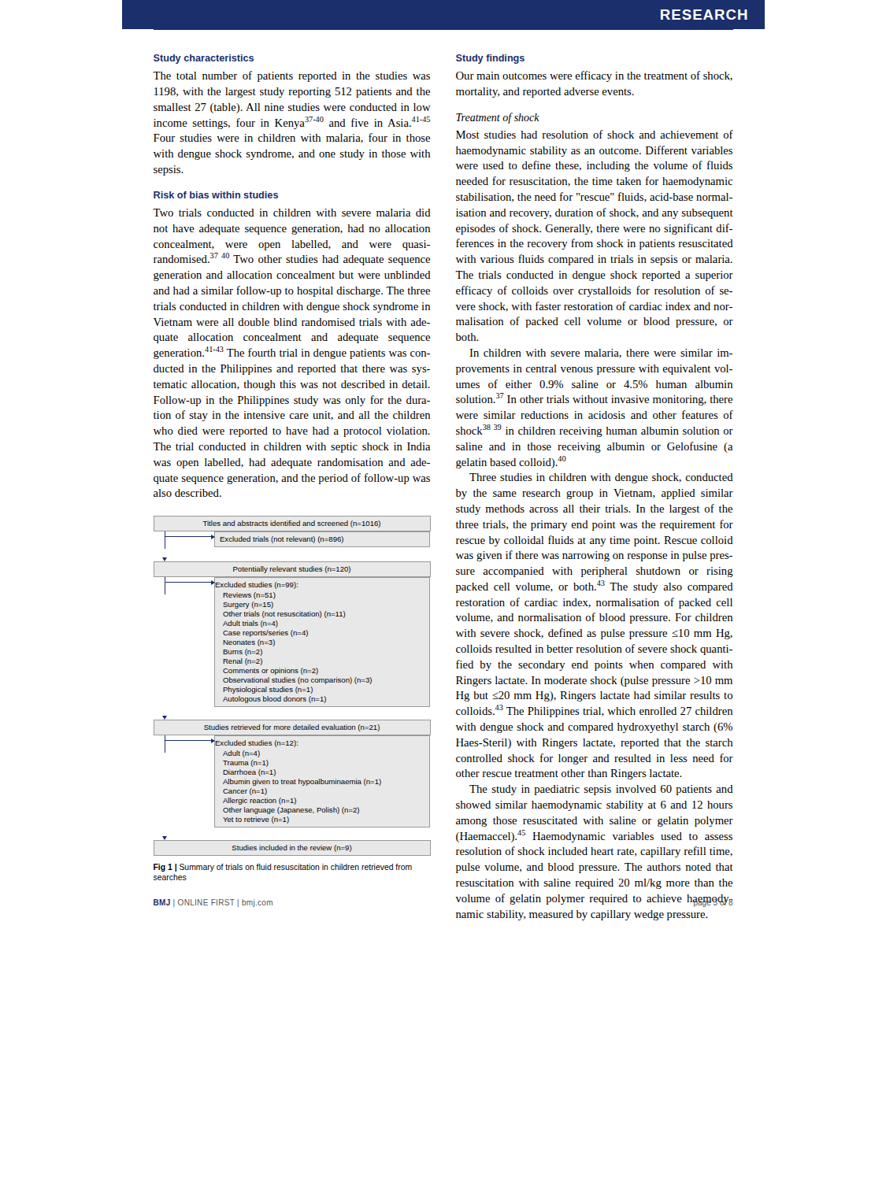RESEARCH
Study characteristics
The total number of patients reported in the studies was 1198, with the largest study reporting 512 patients and the smallest 27 (table). All nine studies were conducted in low income settings, four in Kenya37-40 and five in Asia.41-45 Four studies were in children with malaria, four in those with dengue shock syndrome, and one study in those with sepsis.
Risk of bias within studies
Two trials conducted in children with severe malaria did not have adequate sequence generation, had no allocation concealment, were open labelled, and were quasi-randomised.37 40 Two other studies had adequate sequence generation and allocation concealment but were unblinded and had a similar follow-up to hospital discharge. The three trials conducted in children with dengue shock syndrome in Vietnam were all double blind randomised trials with adequate allocation concealment and adequate sequence generation.41-43 The fourth trial in dengue patients was conducted in the Philippines and reported that there was systematic allocation, though this was not described in detail. Follow-up in the Philippines study was only for the duration of stay in the intensive care unit, and all the children who died were reported to have had a protocol violation. The trial conducted in children with septic shock in India was open labelled, had adequate randomisation and adequate sequence generation, and the period of follow-up was also described.
Titles and abstracts identified and screened (n=1016)
Excluded trials (not relevant) (n=896)
Potentially relevant studies (n=120)
Excluded studies (n=99):
Reviews (n=51)
Surgery (n=15)
Other trials (not resuscitation) (n=11)
Adult trials (n=4)
Case reports/series (n=4)
Neonates (n=3)
Burns (n=2)
Renal (n=2)
Comments or opinions (n=2)
Observational studies (no comparison) (n=3)
Physiological studies (n=1)
Autologous blood donors (n=1)
Studies retrieved for more detailed evaluation (n=21)
Excluded studies (n=12):
Adult (n=4)
Trauma (n=1)
Diarrhoea (n=1)
Albumin given to treat hypoalbuminaemia (n=1)
Cancer (n=1)
Allergic reaction (n=1)
Other language (Japanese, Polish) (n=2)
Yet to retrieve (n=1)
Studies included in the review (n=9)
Fig 1 | Summary of trials on fluid resuscitation in children retrieved from searches
Study findings
Our main outcomes were efficacy in the treatment of shock, mortality, and reported adverse events.
Treatment of shock
Most studies had resolution of shock and achievement of haemodynamic stability as an outcome. Different variables were used to define these, including the volume of fluids needed for resuscitation, the time taken for haemodynamic stabilisation, the need for "rescue" fluids, acid-base normalisation and recovery, duration of shock, and any subsequent episodes of shock. Generally, there were no significant differences in the recovery from shock in patients resuscitated with various fluids compared in trials in sepsis or malaria. The trials conducted in dengue shock reported a superior efficacy of colloids over crystalloids for resolution of severe shock, with faster restoration of cardiac index and normalisation of packed cell volume or blood pressure, or both.
In children with severe malaria, there were similar improvements in central venous pressure with equivalent volumes of either 0.9% saline or 4.5% human albumin solution.37 In other trials without invasive monitoring, there were similar reductions in acidosis and other features of shock38 39 in children receiving human albumin solution or saline and in those receiving albumin or Gelofusine (a gelatin based colloid).40
Three studies in children with dengue shock, conducted by the same research group in Vietnam, applied similar study methods across all their trials. In the largest of the three trials, the primary end point was the requirement for rescue by colloidal fluids at any time point. Rescue colloid was given if there was narrowing on response in pulse pressure accompanied with peripheral shutdown or rising packed cell volume, or both.43 The study also compared restoration of cardiac index, normalisation of packed cell volume, and normalisation of blood pressure. For children with severe shock, defined as pulse pressure ≤10 mm Hg, colloids resulted in better resolution of severe shock quantified by the secondary end points when compared with Ringers lactate. In moderate shock (pulse pressure >10 mm Hg but ≤20 mm Hg), Ringers lactate had similar results to colloids.43 The Philippines trial, which enrolled 27 children with dengue shock and compared hydroxyethyl starch (6% Haes-Steril) with Ringers lactate, reported that the starch controlled shock for longer and resulted in less need for other rescue treatment other than Ringers lactate.
The study in paediatric sepsis involved 60 patients and showed similar haemodynamic stability at 6 and 12 hours among those resuscitated with saline or gelatin polymer (Haemaccel).45 Haemodynamic variables used to assess resolution of shock included heart rate, capillary refill time, pulse volume, and blood pressure. The authors noted that resuscitation with saline required 20 ml/kg more than the volume of gelatin polymer required to achieve haemodynamic stability, measured by capillary wedge pressure.
BMJ | ONLINE FIRST | bmj.com
page 3 of 8